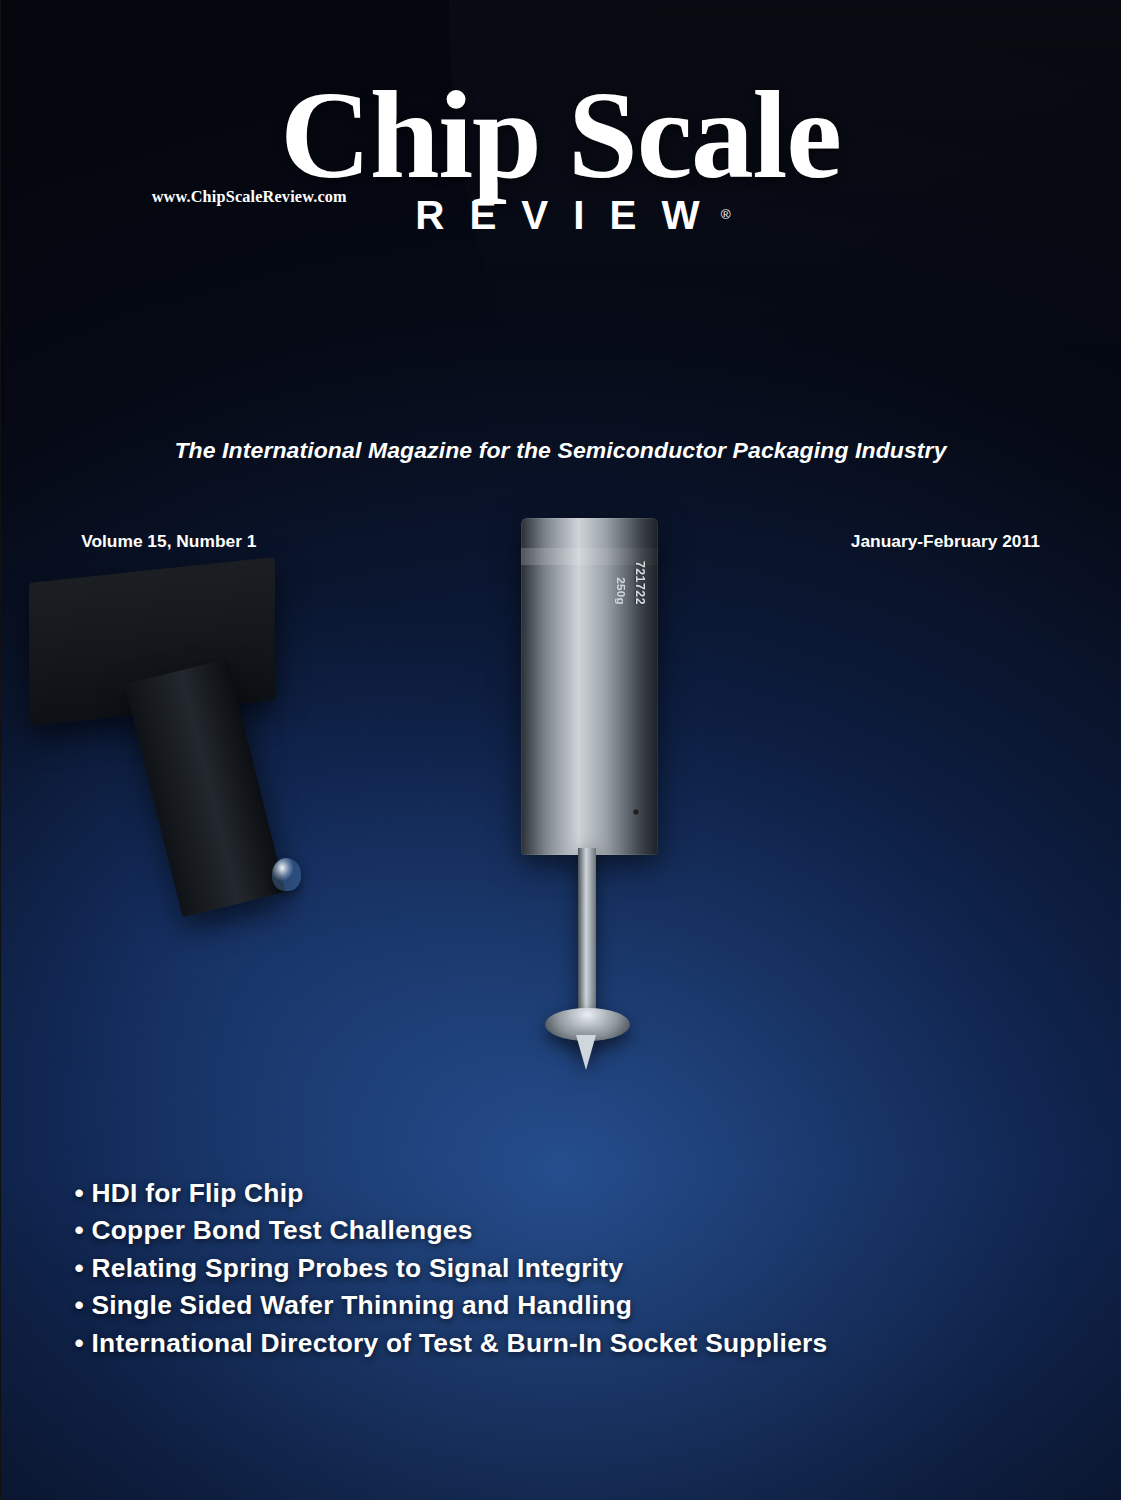721722
250g
Chip Scale
www.ChipScaleReview.com
REVIEW®
The International Magazine for the Semiconductor Packaging Industry
Volume 15, Number 1 January-February 2011
HDI for Flip Chip
Copper Bond Test Challenges
Relating Spring Probes to Signal Integrity
Single Sided Wafer Thinning and Handling
International Directory of Test & Burn-In Socket Suppliers